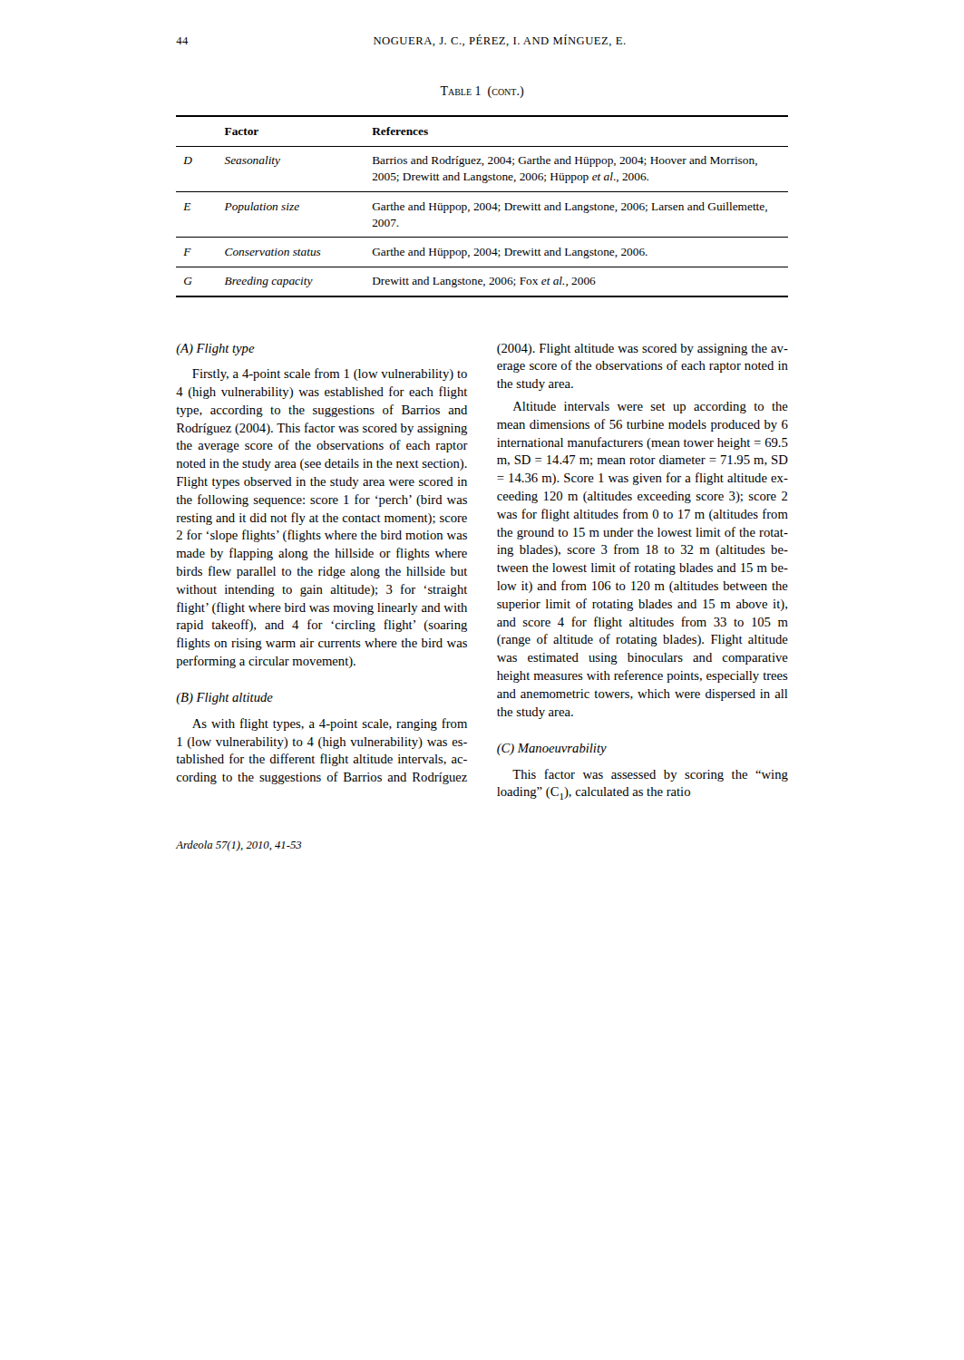44 Noguera, J. C., Pérez, I. and Mínguez, E.
Table 1 (cont.)
| | Factor | References |
| --- | --- | --- |
| D | Seasonality | Barrios and Rodríguez, 2004; Garthe and Hüppop, 2004; Hoover and Morrison, 2005; Drewitt and Langstone, 2006; Hüppop et al ., 2006. |
| E | Population size | Garthe and Hüppop, 2004; Drewitt and Langstone, 2006; Larsen and Guillemette, 2007. |
| F | Conservation status | Garthe and Hüppop, 2004; Drewitt and Langstone, 2006. |
| G | Breeding capacity | Drewitt and Langstone, 2006; Fox et al., 2006 |
(A) Flight type
Firstly, a 4-point scale from 1 (low vulnerability) to 4 (high vulnerability) was established for each flight type, according to the suggestions of Barrios and Rodríguez (2004). This factor was scored by assigning the average score of the observations of each raptor noted in the study area (see details in the next section). Flight types observed in the study area were scored in the following sequence: score 1 for ‘perch’ (bird was resting and it did not fly at the contact moment); score 2 for ‘slope flights’ (flights where the bird motion was made by flapping along the hillside or flights where birds flew parallel to the ridge along the hillside but without intending to gain altitude); 3 for ‘straight flight’ (flight where bird was moving linearly and with rapid takeoff), and 4 for ‘circling flight’ (soaring flights on rising warm air currents where the bird was performing a circular movement).
(B) Flight altitude
As with flight types, a 4-point scale, ranging from 1 (low vulnerability) to 4 (high vulnerability) was established for the different flight altitude intervals, according to the suggestions of Barrios and Rodríguez (2004). Flight altitude was scored by assigning the average score of the observations of each raptor noted in the study area.
Altitude intervals were set up according to the mean dimensions of 56 turbine models produced by 6 international manufacturers (mean tower height = 69.5 m, SD = 14.47 m; mean rotor diameter = 71.95 m, SD = 14.36 m). Score 1 was given for a flight altitude exceeding 120 m (altitudes exceeding score 3); score 2 was for flight altitudes from 0 to 17 m (altitudes from the ground to 15 m under the lowest limit of the rotating blades), score 3 from 18 to 32 m (altitudes between the lowest limit of rotating blades and 15 m below it) and from 106 to 120 m (altitudes between the superior limit of rotating blades and 15 m above it), and score 4 for flight altitudes from 33 to 105 m (range of altitude of rotating blades). Flight altitude was estimated using binoculars and comparative height measures with reference points, especially trees and anemometric towers, which were dispersed in all the study area.
(C) Manoeuvrability
This factor was assessed by scoring the “wing loading” (C1), calculated as the ratio
Ardeola 57(1), 2010, 41-53